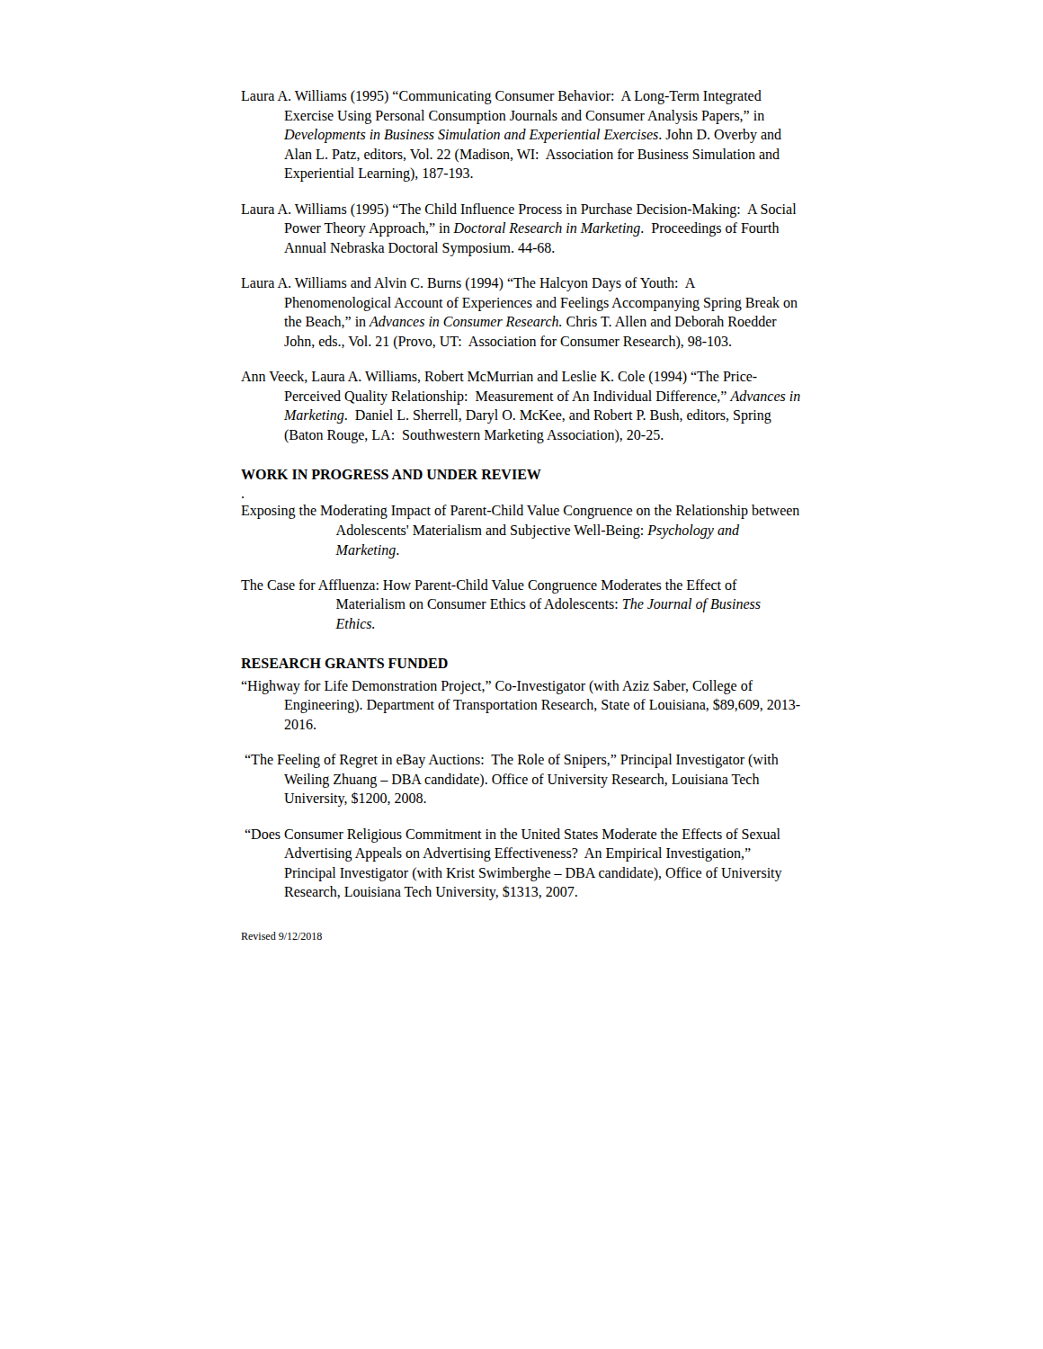Laura A. Williams (1995) “Communicating Consumer Behavior: A Long-Term Integrated Exercise Using Personal Consumption Journals and Consumer Analysis Papers,” in Developments in Business Simulation and Experiential Exercises. John D. Overby and Alan L. Patz, editors, Vol. 22 (Madison, WI: Association for Business Simulation and Experiential Learning), 187-193.
Laura A. Williams (1995) “The Child Influence Process in Purchase Decision-Making: A Social Power Theory Approach,” in Doctoral Research in Marketing. Proceedings of Fourth Annual Nebraska Doctoral Symposium. 44-68.
Laura A. Williams and Alvin C. Burns (1994) “The Halcyon Days of Youth: A Phenomenological Account of Experiences and Feelings Accompanying Spring Break on the Beach,” in Advances in Consumer Research. Chris T. Allen and Deborah Roedder John, eds., Vol. 21 (Provo, UT: Association for Consumer Research), 98-103.
Ann Veeck, Laura A. Williams, Robert McMurrian and Leslie K. Cole (1994) “The Price-Perceived Quality Relationship: Measurement of An Individual Difference,” Advances in Marketing. Daniel L. Sherrell, Daryl O. McKee, and Robert P. Bush, editors, Spring (Baton Rouge, LA: Southwestern Marketing Association), 20-25.
Work in Progress and Under Review
.
Exposing the Moderating Impact of Parent-Child Value Congruence on the Relationship between Adolescents' Materialism and Subjective Well-Being: Psychology and Marketing.
The Case for Affluenza: How Parent-Child Value Congruence Moderates the Effect of Materialism on Consumer Ethics of Adolescents: The Journal of Business Ethics.
Research Grants Funded
“Highway for Life Demonstration Project,” Co-Investigator (with Aziz Saber, College of Engineering). Department of Transportation Research, State of Louisiana, $89,609, 2013-2016.
“The Feeling of Regret in eBay Auctions: The Role of Snipers,” Principal Investigator (with Weiling Zhuang – DBA candidate). Office of University Research, Louisiana Tech University, $1200, 2008.
“Does Consumer Religious Commitment in the United States Moderate the Effects of Sexual Advertising Appeals on Advertising Effectiveness? An Empirical Investigation,” Principal Investigator (with Krist Swimberghe – DBA candidate), Office of University Research, Louisiana Tech University, $1313, 2007.
Revised 9/12/2018